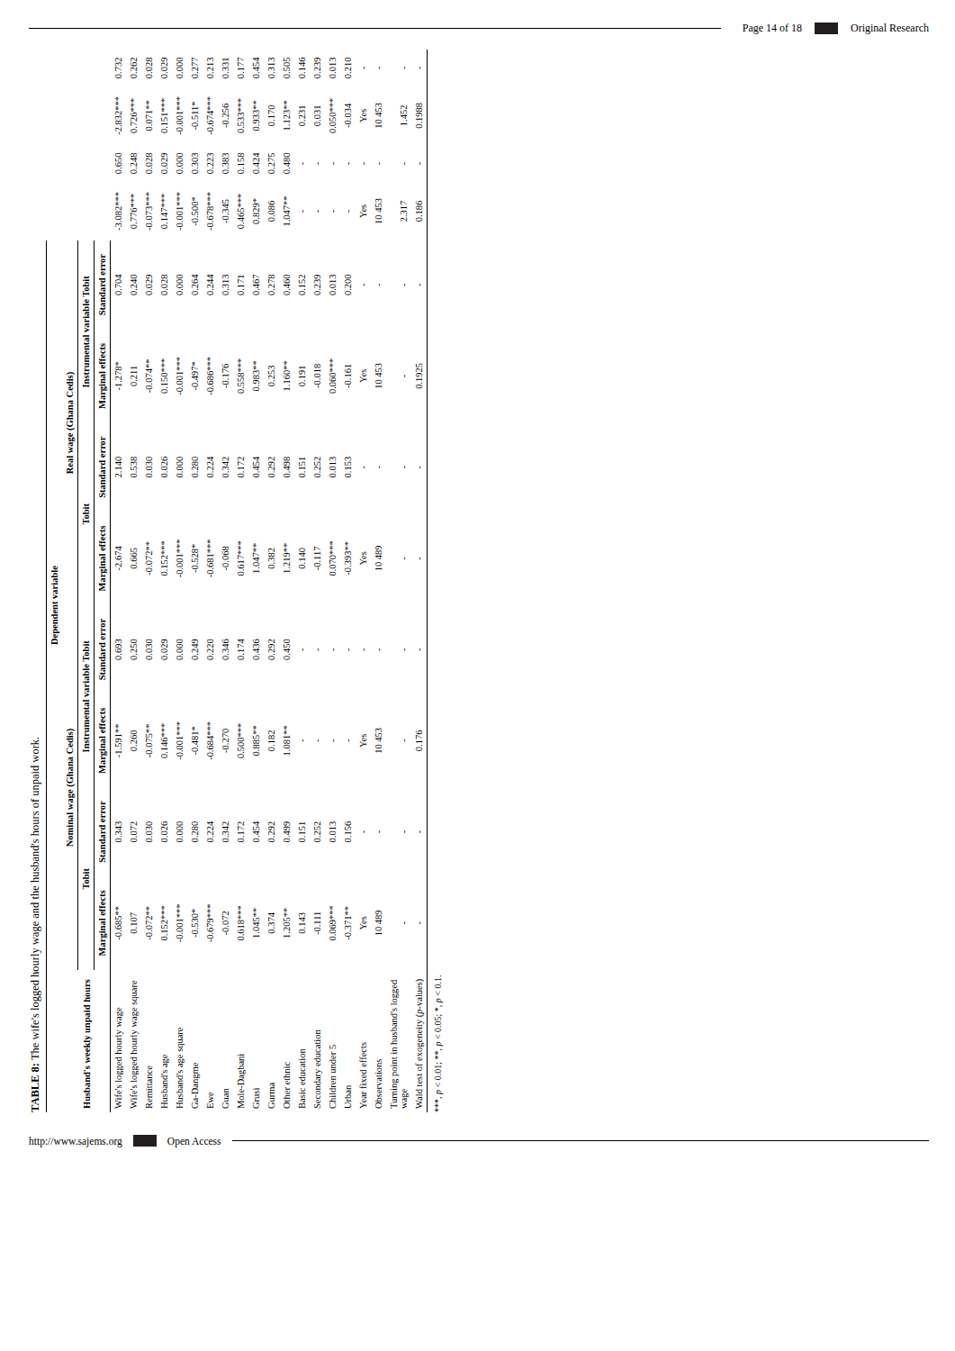Page 14 of 18
Original Research
TABLE 8: The wife's logged hourly wage and the husband's hours of unpaid work.
| Husband's weekly unpaid hours | Dependent variable |
| --- | --- |
| Nominal wage (Ghana Cedis) | Real wage (Ghana Cedis) |
| Tobit | Instrumental variable Tobit | Tobit | Instrumental variable Tobit |
| | Marginal effects | Standard error | Marginal effects | Standard error | Marginal effects | Standard error | Marginal effects | Standard error |
| Wife's logged hourly wage | -0.685** | 0.343 | -1.591** | 0.693 | -2.674 | 2.140 | -1.278* | 0.704 | -3.082*** | 0.650 | -2.832*** | 0.732 |
| Wife's logged hourly wage square | 0.107 | 0.072 | 0.260 | 0.250 | 0.665 | 0.538 | 0.211 | 0.240 | 0.776*** | 0.248 | 0.726*** | 0.262 |
| Remittance | -0.072** | 0.030 | -0.075** | 0.030 | -0.072** | 0.030 | -0.074** | 0.029 | -0.073*** | 0.028 | 0.071** | 0.028 |
| Husband's age | 0.152*** | 0.026 | 0.146*** | 0.029 | 0.152*** | 0.026 | 0.150*** | 0.028 | 0.147*** | 0.029 | 0.151*** | 0.029 |
| Husband's age square | -0.001*** | 0.000 | -0.001*** | 0.000 | -0.001*** | 0.000 | -0.001*** | 0.000 | -0.001*** | 0.000 | -0.001*** | 0.000 |
| Ga-Dangme | -0.530* | 0.280 | -0.481* | 0.249 | -0.528* | 0.280 | -0.497* | 0.264 | -0.500* | 0.303 | -0.511* | 0.277 |
| Ewe | -0.679*** | 0.224 | -0.684*** | 0.220 | -0.681*** | 0.224 | -0.686*** | 0.244 | -0.678*** | 0.223 | -0.674*** | 0.213 |
| Guan | -0.072 | 0.342 | -0.270 | 0.346 | -0.068 | 0.342 | -0.176 | 0.313 | -0.345 | 0.383 | -0.256 | 0.331 |
| Mole-Dagbani | 0.618*** | 0.172 | 0.500*** | 0.174 | 0.617*** | 0.172 | 0.558*** | 0.171 | 0.465*** | 0.158 | 0.533*** | 0.177 |
| Grusi | 1.045** | 0.454 | 0.885** | 0.436 | 1.047** | 0.454 | 0.983** | 0.467 | 0.829* | 0.424 | 0.933** | 0.454 |
| Gurma | 0.374 | 0.292 | 0.182 | 0.292 | 0.382 | 0.292 | 0.253 | 0.278 | 0.086 | 0.275 | 0.170 | 0.313 |
| Other ethnic | 1.205** | 0.499 | 1.081** | 0.450 | 1.219** | 0.498 | 1.160** | 0.460 | 1.047** | 0.480 | 1.123** | 0.505 |
| Basic education | 0.143 | 0.151 | - | - | 0.140 | 0.151 | 0.191 | 0.152 | - | - | 0.231 | 0.146 |
| Secondary education | -0.111 | 0.252 | - | - | -0.117 | 0.252 | -0.018 | 0.239 | - | - | 0.031 | 0.239 |
| Children under 5 | 0.069*** | 0.013 | - | - | 0.070*** | 0.013 | 0.060*** | 0.013 | - | - | 0.050*** | 0.013 |
| Urban | -0.371** | 0.156 | - | - | -0.393** | 0.153 | -0.161 | 0.200 | - | - | -0.034 | 0.210 |
| Year fixed effects | Yes | - | Yes | - | Yes | - | Yes | - | Yes | - | Yes | - |
| Observations | 10 489 | - | 10 453 | - | 10 489 | - | 10 453 | - | 10 453 | - | 10 453 | - |
| Turning point in husband's logged wage | - | - | - | - | - | - | - | - | 2.317 | - | 1.452 | - |
| Wald test of exogeneity ( p -values) | - | - | 0.176 | - | - | - | 0.1925 | - | 0.186 | - | 0.1988 | - |
***, p < 0.01; **, p < 0.05; *, p < 0.1.
http://www.sajems.org Open Access